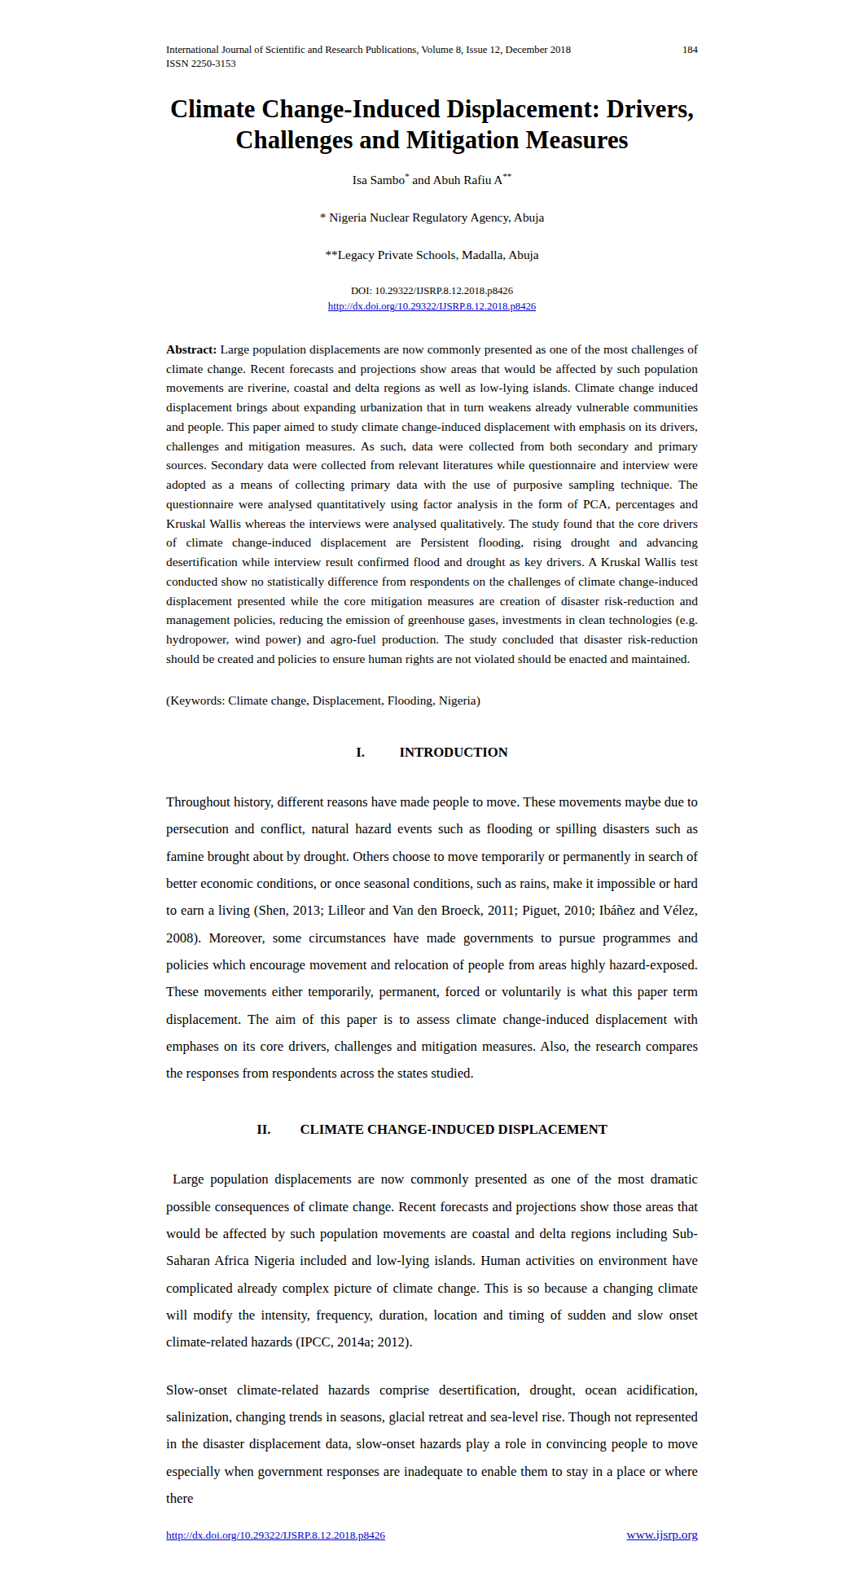International Journal of Scientific and Research Publications, Volume 8, Issue 12, December 2018
ISSN 2250-3153 184
Climate Change-Induced Displacement: Drivers,
Challenges and Mitigation Measures
Isa Sambo* and Abuh Rafiu A**
* Nigeria Nuclear Regulatory Agency, Abuja
**Legacy Private Schools, Madalla, Abuja
DOI: 10.29322/IJSRP.8.12.2018.p8426
http://dx.doi.org/10.29322/IJSRP.8.12.2018.p8426
Abstract: Large population displacements are now commonly presented as one of the most challenges of climate change. Recent forecasts and projections show areas that would be affected by such population movements are riverine, coastal and delta regions as well as low-lying islands. Climate change induced displacement brings about expanding urbanization that in turn weakens already vulnerable communities and people. This paper aimed to study climate change-induced displacement with emphasis on its drivers, challenges and mitigation measures. As such, data were collected from both secondary and primary sources. Secondary data were collected from relevant literatures while questionnaire and interview were adopted as a means of collecting primary data with the use of purposive sampling technique. The questionnaire were analysed quantitatively using factor analysis in the form of PCA, percentages and Kruskal Wallis whereas the interviews were analysed qualitatively. The study found that the core drivers of climate change-induced displacement are Persistent flooding, rising drought and advancing desertification while interview result confirmed flood and drought as key drivers. A Kruskal Wallis test conducted show no statistically difference from respondents on the challenges of climate change-induced displacement presented while the core mitigation measures are creation of disaster risk-reduction and management policies, reducing the emission of greenhouse gases, investments in clean technologies (e.g. hydropower, wind power) and agro-fuel production. The study concluded that disaster risk-reduction should be created and policies to ensure human rights are not violated should be enacted and maintained.
(Keywords: Climate change, Displacement, Flooding, Nigeria)
I.
INTRODUCTION
Throughout history, different reasons have made people to move. These movements maybe due to persecution and conflict, natural hazard events such as flooding or spilling disasters such as famine brought about by drought. Others choose to move temporarily or permanently in search of better economic conditions, or once seasonal conditions, such as rains, make it impossible or hard to earn a living (Shen, 2013; Lilleor and Van den Broeck, 2011; Piguet, 2010; Ibáñez and Vélez, 2008). Moreover, some circumstances have made governments to pursue programmes and policies which encourage movement and relocation of people from areas highly hazard-exposed. These movements either temporarily, permanent, forced or voluntarily is what this paper term displacement. The aim of this paper is to assess climate change-induced displacement with emphases on its core drivers, challenges and mitigation measures. Also, the research compares the responses from respondents across the states studied.
II.
CLIMATE CHANGE-INDUCED DISPLACEMENT
Large population displacements are now commonly presented as one of the most dramatic possible consequences of climate change. Recent forecasts and projections show those areas that would be affected by such population movements are coastal and delta regions including Sub-Saharan Africa Nigeria included and low-lying islands. Human activities on environment have complicated already complex picture of climate change. This is so because a changing climate will modify the intensity, frequency, duration, location and timing of sudden and slow onset climate-related hazards (IPCC, 2014a; 2012).
Slow-onset climate-related hazards comprise desertification, drought, ocean acidification, salinization, changing trends in seasons, glacial retreat and sea-level rise. Though not represented in the disaster displacement data, slow-onset hazards play a role in convincing people to move especially when government responses are inadequate to enable them to stay in a place or where there
http://dx.doi.org/10.29322/IJSRP.8.12.2018.p8426 www.ijsrp.org